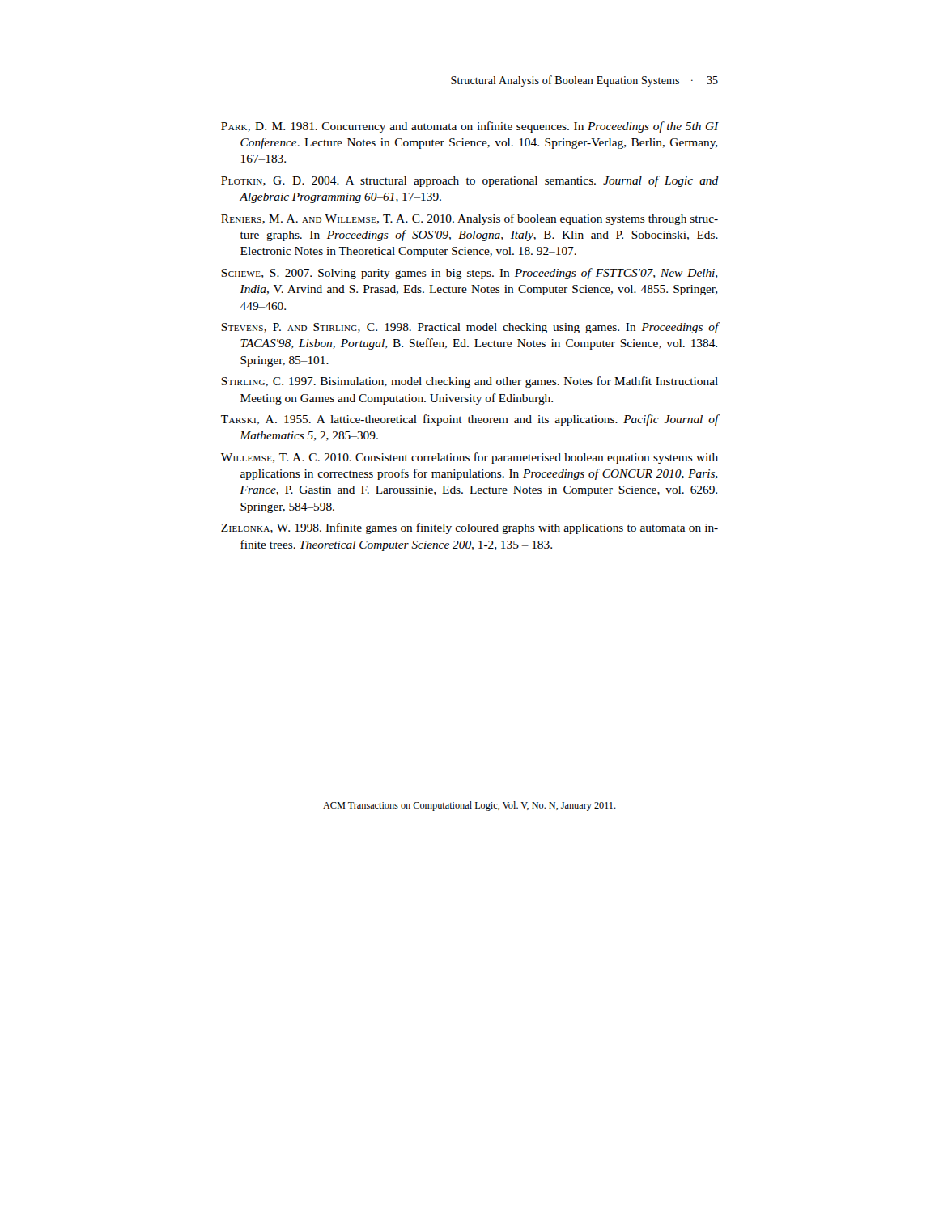Structural Analysis of Boolean Equation Systems·35
Park, D. M. 1981. Concurrency and automata on infinite sequences. In Proceedings of the 5th GI Conference. Lecture Notes in Computer Science, vol. 104. Springer-Verlag, Berlin, Germany, 167–183.
Plotkin, G. D. 2004. A structural approach to operational semantics. Journal of Logic and Algebraic Programming 60–61, 17–139.
Reniers, M. A. and Willemse, T. A. C. 2010. Analysis of boolean equation systems through structure graphs. In Proceedings of SOS'09, Bologna, Italy, B. Klin and P. Sobociński, Eds. Electronic Notes in Theoretical Computer Science, vol. 18. 92–107.
Schewe, S. 2007. Solving parity games in big steps. In Proceedings of FSTTCS'07, New Delhi, India, V. Arvind and S. Prasad, Eds. Lecture Notes in Computer Science, vol. 4855. Springer, 449–460.
Stevens, P. and Stirling, C. 1998. Practical model checking using games. In Proceedings of TACAS'98, Lisbon, Portugal, B. Steffen, Ed. Lecture Notes in Computer Science, vol. 1384. Springer, 85–101.
Stirling, C. 1997. Bisimulation, model checking and other games. Notes for Mathfit Instructional Meeting on Games and Computation. University of Edinburgh.
Tarski, A. 1955. A lattice-theoretical fixpoint theorem and its applications. Pacific Journal of Mathematics 5, 2, 285–309.
Willemse, T. A. C. 2010. Consistent correlations for parameterised boolean equation systems with applications in correctness proofs for manipulations. In Proceedings of CONCUR 2010, Paris, France, P. Gastin and F. Laroussinie, Eds. Lecture Notes in Computer Science, vol. 6269. Springer, 584–598.
Zielonka, W. 1998. Infinite games on finitely coloured graphs with applications to automata on infinite trees. Theoretical Computer Science 200, 1-2, 135 – 183.
ACM Transactions on Computational Logic, Vol. V, No. N, January 2011.